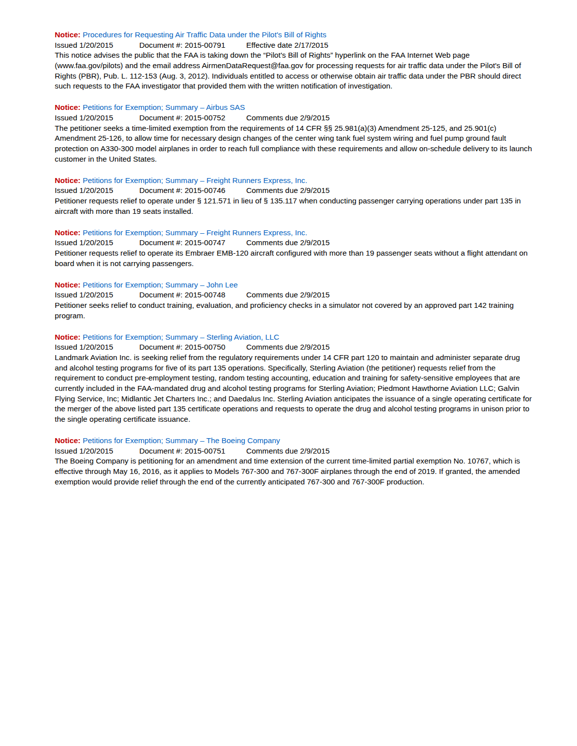Notice: Procedures for Requesting Air Traffic Data under the Pilot's Bill of Rights
Issued 1/20/2015 Document #: 2015-00791 Effective date 2/17/2015
This notice advises the public that the FAA is taking down the “Pilot's Bill of Rights” hyperlink on the FAA Internet Web page (www.faa.gov/pilots) and the email address AirmenDataRequest@faa.gov for processing requests for air traffic data under the Pilot's Bill of Rights (PBR), Pub. L. 112-153 (Aug. 3, 2012). Individuals entitled to access or otherwise obtain air traffic data under the PBR should direct such requests to the FAA investigator that provided them with the written notification of investigation.
Notice: Petitions for Exemption; Summary – Airbus SAS
Issued 1/20/2015 Document #: 2015-00752 Comments due 2/9/2015
The petitioner seeks a time-limited exemption from the requirements of 14 CFR §§ 25.981(a)(3) Amendment 25-125, and 25.901(c) Amendment 25-126, to allow time for necessary design changes of the center wing tank fuel system wiring and fuel pump ground fault protection on A330-300 model airplanes in order to reach full compliance with these requirements and allow on-schedule delivery to its launch customer in the United States.
Notice: Petitions for Exemption; Summary – Freight Runners Express, Inc.
Issued 1/20/2015 Document #: 2015-00746 Comments due 2/9/2015
Petitioner requests relief to operate under § 121.571 in lieu of § 135.117 when conducting passenger carrying operations under part 135 in aircraft with more than 19 seats installed.
Notice: Petitions for Exemption; Summary – Freight Runners Express, Inc.
Issued 1/20/2015 Document #: 2015-00747 Comments due 2/9/2015
Petitioner requests relief to operate its Embraer EMB-120 aircraft configured with more than 19 passenger seats without a flight attendant on board when it is not carrying passengers.
Notice: Petitions for Exemption; Summary – John Lee
Issued 1/20/2015 Document #: 2015-00748 Comments due 2/9/2015
Petitioner seeks relief to conduct training, evaluation, and proficiency checks in a simulator not covered by an approved part 142 training program.
Notice: Petitions for Exemption; Summary – Sterling Aviation, LLC
Issued 1/20/2015 Document #: 2015-00750 Comments due 2/9/2015
Landmark Aviation Inc. is seeking relief from the regulatory requirements under 14 CFR part 120 to maintain and administer separate drug and alcohol testing programs for five of its part 135 operations. Specifically, Sterling Aviation (the petitioner) requests relief from the requirement to conduct pre-employment testing, random testing accounting, education and training for safety-sensitive employees that are currently included in the FAA-mandated drug and alcohol testing programs for Sterling Aviation; Piedmont Hawthorne Aviation LLC; Galvin Flying Service, Inc; Midlantic Jet Charters Inc.; and Daedalus Inc. Sterling Aviation anticipates the issuance of a single operating certificate for the merger of the above listed part 135 certificate operations and requests to operate the drug and alcohol testing programs in unison prior to the single operating certificate issuance.
Notice: Petitions for Exemption; Summary – The Boeing Company
Issued 1/20/2015 Document #: 2015-00751 Comments due 2/9/2015
The Boeing Company is petitioning for an amendment and time extension of the current time-limited partial exemption No. 10767, which is effective through May 16, 2016, as it applies to Models 767-300 and 767-300F airplanes through the end of 2019. If granted, the amended exemption would provide relief through the end of the currently anticipated 767-300 and 767-300F production.